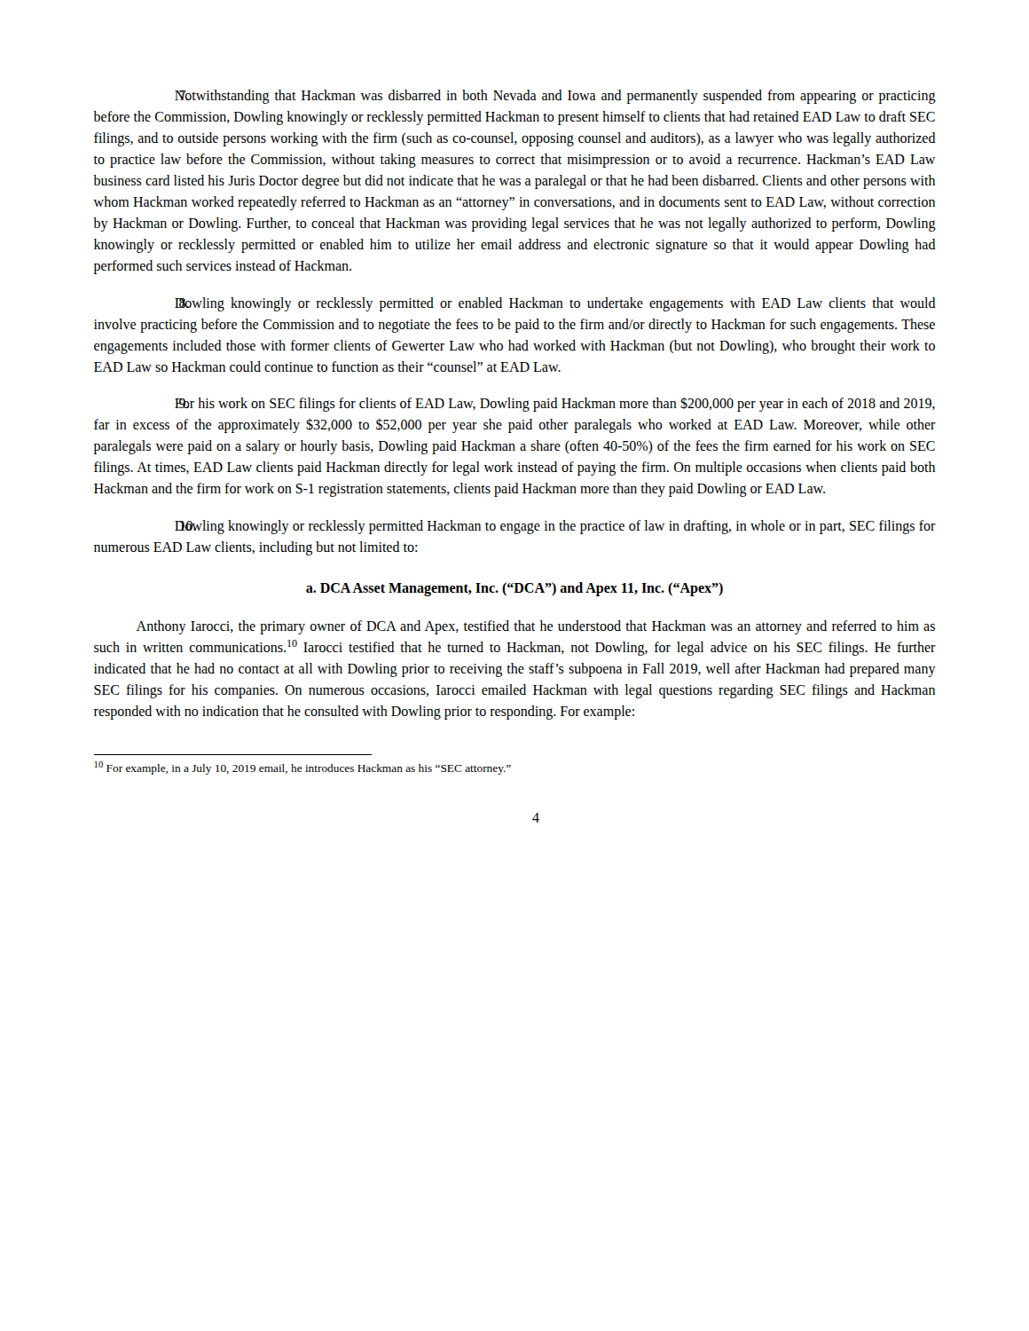7. Notwithstanding that Hackman was disbarred in both Nevada and Iowa and permanently suspended from appearing or practicing before the Commission, Dowling knowingly or recklessly permitted Hackman to present himself to clients that had retained EAD Law to draft SEC filings, and to outside persons working with the firm (such as co-counsel, opposing counsel and auditors), as a lawyer who was legally authorized to practice law before the Commission, without taking measures to correct that misimpression or to avoid a recurrence. Hackman’s EAD Law business card listed his Juris Doctor degree but did not indicate that he was a paralegal or that he had been disbarred. Clients and other persons with whom Hackman worked repeatedly referred to Hackman as an “attorney” in conversations, and in documents sent to EAD Law, without correction by Hackman or Dowling. Further, to conceal that Hackman was providing legal services that he was not legally authorized to perform, Dowling knowingly or recklessly permitted or enabled him to utilize her email address and electronic signature so that it would appear Dowling had performed such services instead of Hackman.
8. Dowling knowingly or recklessly permitted or enabled Hackman to undertake engagements with EAD Law clients that would involve practicing before the Commission and to negotiate the fees to be paid to the firm and/or directly to Hackman for such engagements. These engagements included those with former clients of Gewerter Law who had worked with Hackman (but not Dowling), who brought their work to EAD Law so Hackman could continue to function as their “counsel” at EAD Law.
9. For his work on SEC filings for clients of EAD Law, Dowling paid Hackman more than $200,000 per year in each of 2018 and 2019, far in excess of the approximately $32,000 to $52,000 per year she paid other paralegals who worked at EAD Law. Moreover, while other paralegals were paid on a salary or hourly basis, Dowling paid Hackman a share (often 40-50%) of the fees the firm earned for his work on SEC filings. At times, EAD Law clients paid Hackman directly for legal work instead of paying the firm. On multiple occasions when clients paid both Hackman and the firm for work on S-1 registration statements, clients paid Hackman more than they paid Dowling or EAD Law.
10. Dowling knowingly or recklessly permitted Hackman to engage in the practice of law in drafting, in whole or in part, SEC filings for numerous EAD Law clients, including but not limited to:
a. DCA Asset Management, Inc. (“DCA”) and Apex 11, Inc. (“Apex”)
Anthony Iarocci, the primary owner of DCA and Apex, testified that he understood that Hackman was an attorney and referred to him as such in written communications.10 Iarocci testified that he turned to Hackman, not Dowling, for legal advice on his SEC filings. He further indicated that he had no contact at all with Dowling prior to receiving the staff’s subpoena in Fall 2019, well after Hackman had prepared many SEC filings for his companies. On numerous occasions, Iarocci emailed Hackman with legal questions regarding SEC filings and Hackman responded with no indication that he consulted with Dowling prior to responding. For example:
10 For example, in a July 10, 2019 email, he introduces Hackman as his “SEC attorney.”
4